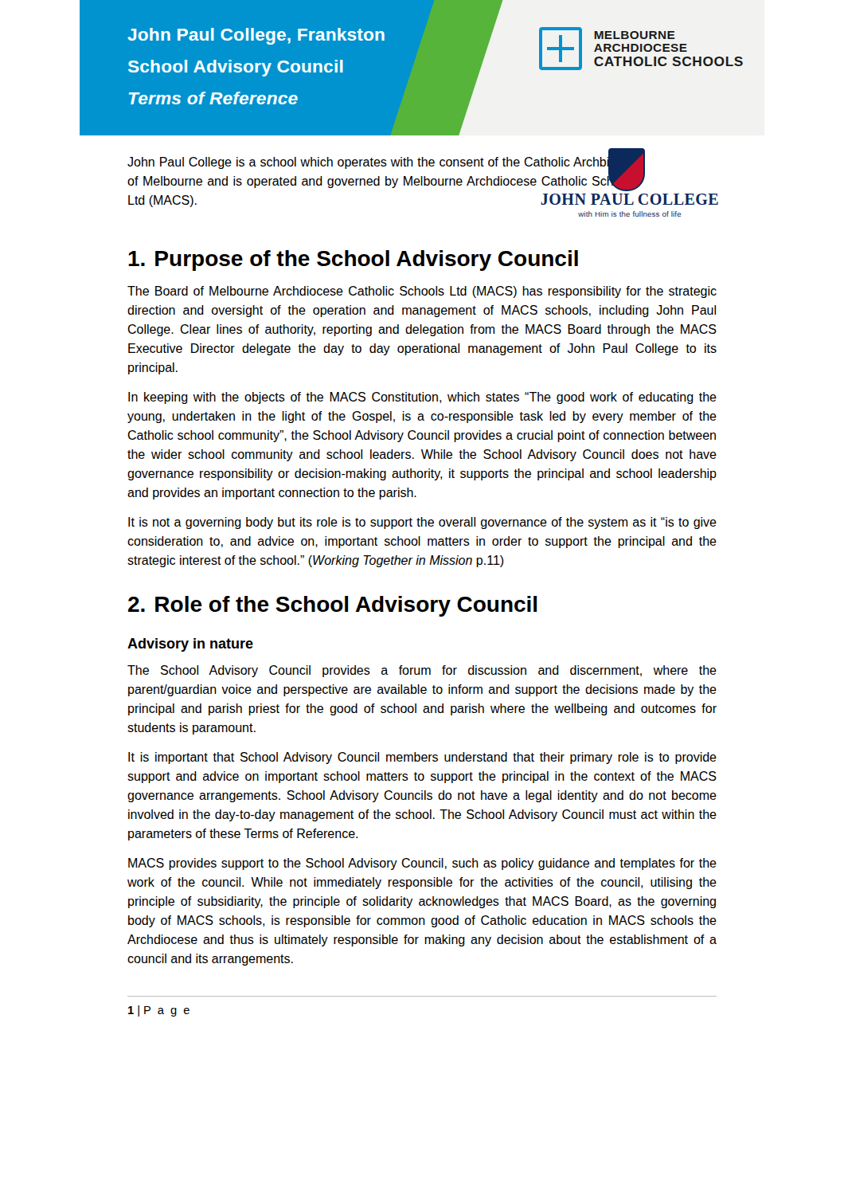John Paul College, Frankston
School Advisory Council
Terms of Reference
MELBOURNE ARCHDIOCESE CATHOLIC SCHOOLS
JOHN PAUL COLLEGE with Him is the fullness of life
John Paul College is a school which operates with the consent of the Catholic Archbishop of Melbourne and is operated and governed by Melbourne Archdiocese Catholic Schools Ltd (MACS).
1. Purpose of the School Advisory Council
The Board of Melbourne Archdiocese Catholic Schools Ltd (MACS) has responsibility for the strategic direction and oversight of the operation and management of MACS schools, including John Paul College. Clear lines of authority, reporting and delegation from the MACS Board through the MACS Executive Director delegate the day to day operational management of John Paul College to its principal.
In keeping with the objects of the MACS Constitution, which states “The good work of educating the young, undertaken in the light of the Gospel, is a co-responsible task led by every member of the Catholic school community”, the School Advisory Council provides a crucial point of connection between the wider school community and school leaders. While the School Advisory Council does not have governance responsibility or decision-making authority, it supports the principal and school leadership and provides an important connection to the parish.
It is not a governing body but its role is to support the overall governance of the system as it “is to give consideration to, and advice on, important school matters in order to support the principal and the strategic interest of the school.” (Working Together in Mission p.11)
2. Role of the School Advisory Council
Advisory in nature
The School Advisory Council provides a forum for discussion and discernment, where the parent/guardian voice and perspective are available to inform and support the decisions made by the principal and parish priest for the good of school and parish where the wellbeing and outcomes for students is paramount.
It is important that School Advisory Council members understand that their primary role is to provide support and advice on important school matters to support the principal in the context of the MACS governance arrangements. School Advisory Councils do not have a legal identity and do not become involved in the day-to-day management of the school. The School Advisory Council must act within the parameters of these Terms of Reference.
MACS provides support to the School Advisory Council, such as policy guidance and templates for the work of the council. While not immediately responsible for the activities of the council, utilising the principle of subsidiarity, the principle of solidarity acknowledges that MACS Board, as the governing body of MACS schools, is responsible for common good of Catholic education in MACS schools the Archdiocese and thus is ultimately responsible for making any decision about the establishment of a council and its arrangements.
1 | P a g e